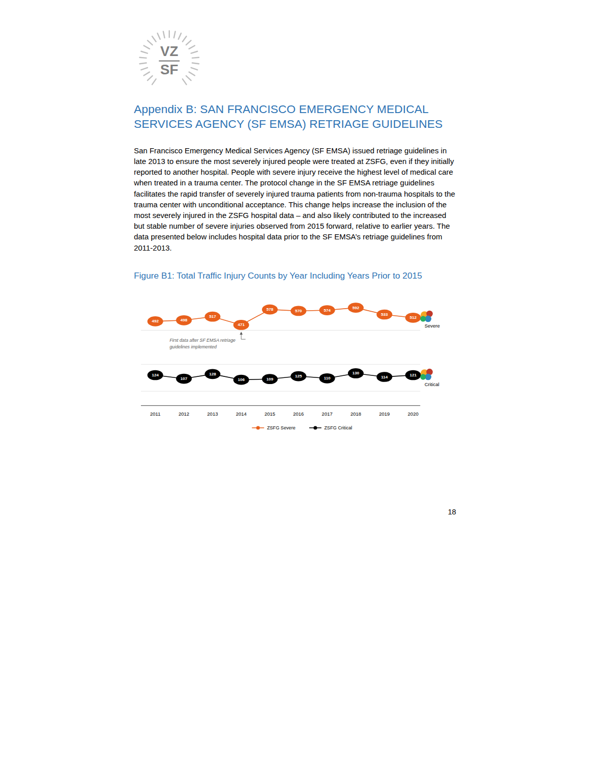VZ SF
Appendix B: SAN FRANCISCO EMERGENCY MEDICAL SERVICES AGENCY (SF EMSA) RETRIAGE GUIDELINES
San Francisco Emergency Medical Services Agency (SF EMSA) issued retriage guidelines in late 2013 to ensure the most severely injured people were treated at ZSFG, even if they initially reported to another hospital. People with severe injury receive the highest level of medical care when treated in a trauma center. The protocol change in the SF EMSA retriage guidelines facilitates the rapid transfer of severely injured trauma patients from non-trauma hospitals to the trauma center with unconditional acceptance. This change helps increase the inclusion of the most severely injured in the ZSFG hospital data – and also likely contributed to the increased but stable number of severe injuries observed from 2015 forward, relative to earlier years. The data presented below includes hospital data prior to the SF EMSA’s retriage guidelines from 2011-2013.
Figure B1: Total Traffic Injury Counts by Year Including Years Prior to 2015
492 498 517 471 578 570 574 592 533 512 124 107 128 106 109 125 110 130 114 121 First data after SF EMSA retriage guidelines implemented Severe Critical 2011 2012 2013 2014 2015 2016 2017 2018 2019 2020 ZSFG Severe ZSFG Critical
18